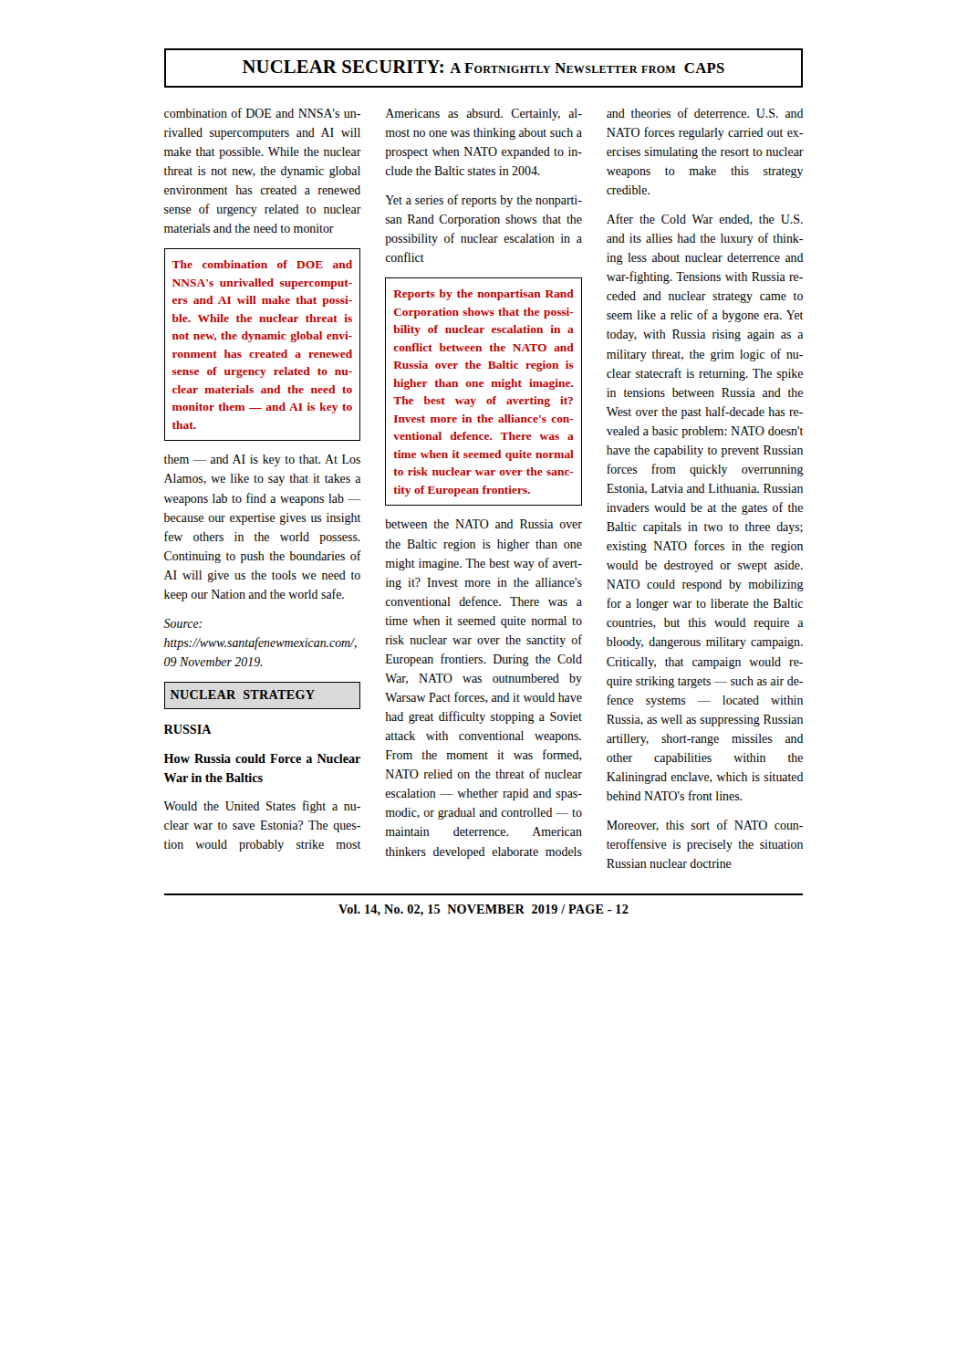NUCLEAR SECURITY: A Fortnightly Newsletter from CAPS
combination of DOE and NNSA's unrivalled supercomputers and AI will make that possible. While the nuclear threat is not new, the dynamic global environment has created a renewed sense of urgency related to nuclear materials and the need to monitor
The combination of DOE and NNSA's unrivalled supercomputers and AI will make that possible. While the nuclear threat is not new, the dynamic global environment has created a renewed sense of urgency related to nuclear materials and the need to monitor them — and AI is key to that.
them — and AI is key to that. At Los Alamos, we like to say that it takes a weapons lab to find a weapons lab — because our expertise gives us insight few others in the world possess. Continuing to push the boundaries of AI will give us the tools we need to keep our Nation and the world safe.
Source: https://www.santafenewmexican.com/, 09 November 2019.
NUCLEAR STRATEGY
RUSSIA
How Russia could Force a Nuclear War in the Baltics
Would the United States fight a nuclear war to save Estonia? The question would probably strike most Americans as absurd. Certainly, almost no one was thinking about such a prospect when NATO expanded to include the Baltic states in 2004.
Yet a series of reports by the nonpartisan Rand Corporation shows that the possibility of nuclear escalation in a conflict
Reports by the nonpartisan Rand Corporation shows that the possibility of nuclear escalation in a conflict between the NATO and Russia over the Baltic region is higher than one might imagine. The best way of averting it? Invest more in the alliance's conventional defence. There was a time when it seemed quite normal to risk nuclear war over the sanctity of European frontiers.
between the NATO and Russia over the Baltic region is higher than one might imagine. The best way of averting it? Invest more in the alliance's conventional defence. There was a time when it seemed quite normal to risk nuclear war over the sanctity of European frontiers. During the Cold War, NATO was outnumbered by Warsaw Pact forces, and it would have had great difficulty stopping a Soviet attack with conventional weapons. From the moment it was formed, NATO relied on the threat of nuclear escalation — whether rapid and spasmodic, or gradual and controlled — to maintain deterrence. American thinkers developed elaborate models and theories of deterrence. U.S. and NATO forces regularly carried out exercises simulating the resort to nuclear weapons to make this strategy credible.
After the Cold War ended, the U.S. and its allies had the luxury of thinking less about nuclear deterrence and war-fighting. Tensions with Russia receded and nuclear strategy came to seem like a relic of a bygone era. Yet today, with Russia rising again as a military threat, the grim logic of nuclear statecraft is returning. The spike in tensions between Russia and the West over the past half-decade has revealed a basic problem: NATO doesn't have the capability to prevent Russian forces from quickly overrunning Estonia, Latvia and Lithuania. Russian invaders would be at the gates of the Baltic capitals in two to three days; existing NATO forces in the region would be destroyed or swept aside. NATO could respond by mobilizing for a longer war to liberate the Baltic countries, but this would require a bloody, dangerous military campaign. Critically, that campaign would require striking targets — such as air defence systems — located within Russia, as well as suppressing Russian artillery, short-range missiles and other capabilities within the Kaliningrad enclave, which is situated behind NATO's front lines.
Moreover, this sort of NATO counteroffensive is precisely the situation Russian nuclear doctrine
Vol. 14, No. 02, 15 NOVEMBER 2019 / PAGE - 12